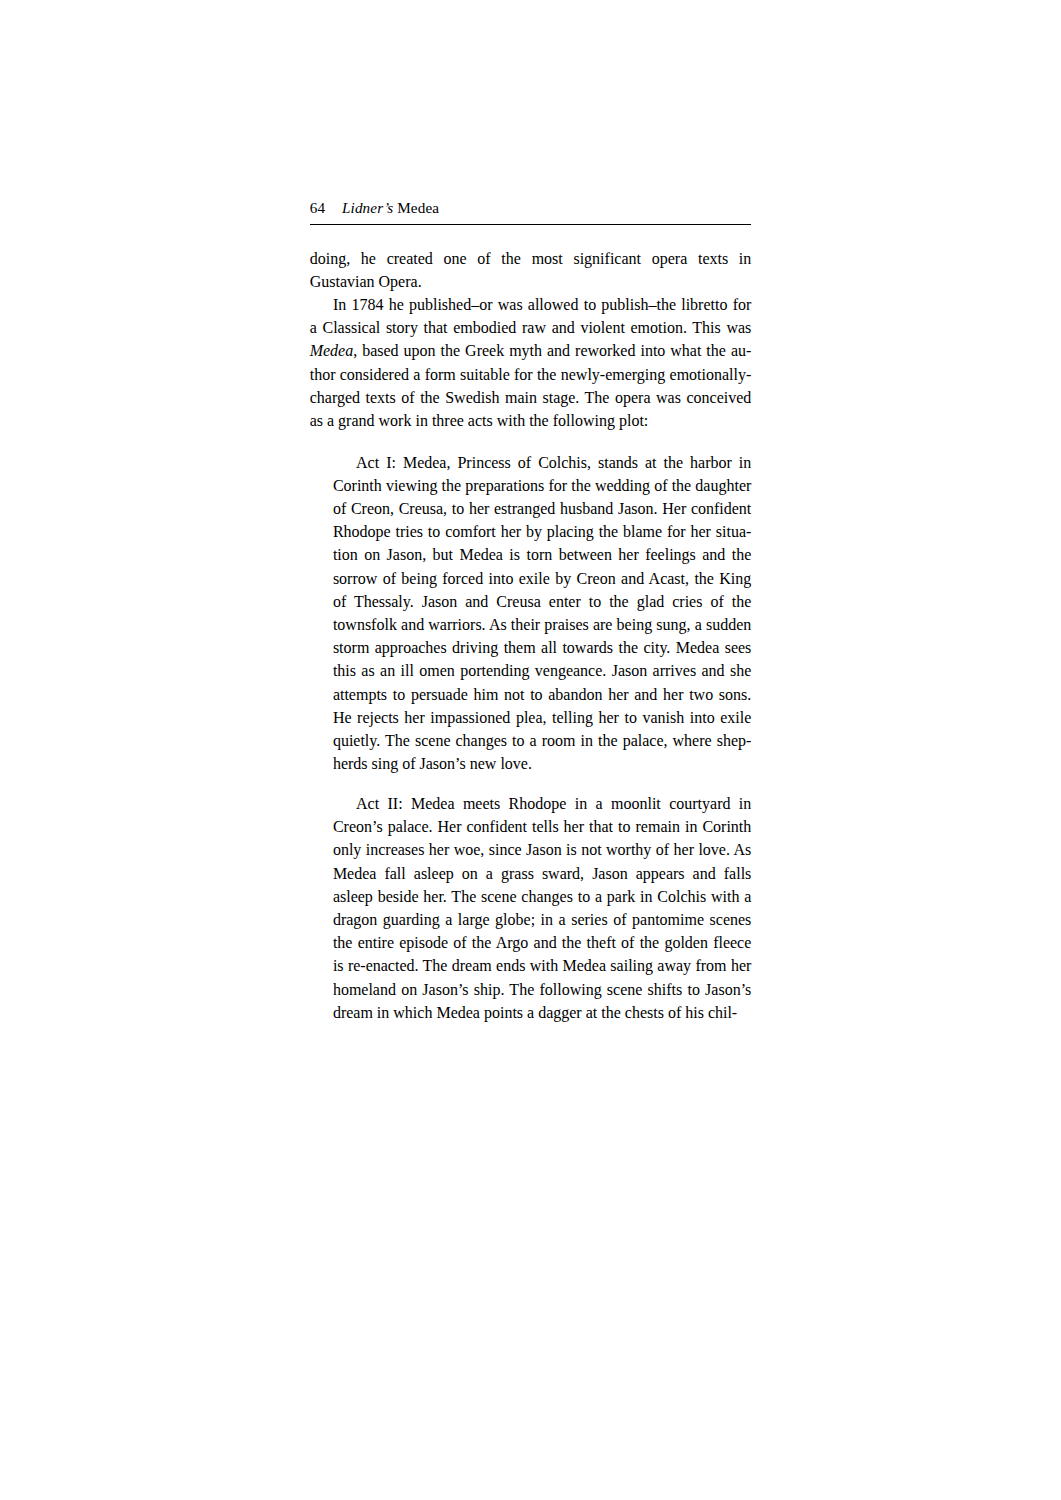64 Lidner’s Medea
doing, he created one of the most significant opera texts in Gustavian Opera.
In 1784 he published–or was allowed to publish–the libretto for a Classical story that embodied raw and violent emotion. This was Medea, based upon the Greek myth and reworked into what the author considered a form suitable for the newly-emerging emotionally-charged texts of the Swedish main stage. The opera was conceived as a grand work in three acts with the following plot:
Act I: Medea, Princess of Colchis, stands at the harbor in Corinth viewing the preparations for the wedding of the daughter of Creon, Creusa, to her estranged husband Jason. Her confident Rhodope tries to comfort her by placing the blame for her situation on Jason, but Medea is torn between her feelings and the sorrow of being forced into exile by Creon and Acast, the King of Thessaly. Jason and Creusa enter to the glad cries of the townsfolk and warriors. As their praises are being sung, a sudden storm approaches driving them all towards the city. Medea sees this as an ill omen portending vengeance. Jason arrives and she attempts to persuade him not to abandon her and her two sons. He rejects her impassioned plea, telling her to vanish into exile quietly. The scene changes to a room in the palace, where shepherds sing of Jason’s new love.
Act II: Medea meets Rhodope in a moonlit courtyard in Creon’s palace. Her confident tells her that to remain in Corinth only increases her woe, since Jason is not worthy of her love. As Medea fall asleep on a grass sward, Jason appears and falls asleep beside her. The scene changes to a park in Colchis with a dragon guarding a large globe; in a series of pantomime scenes the entire episode of the Argo and the theft of the golden fleece is re-enacted. The dream ends with Medea sailing away from her homeland on Jason’s ship. The following scene shifts to Jason’s dream in which Medea points a dagger at the chests of his chil-